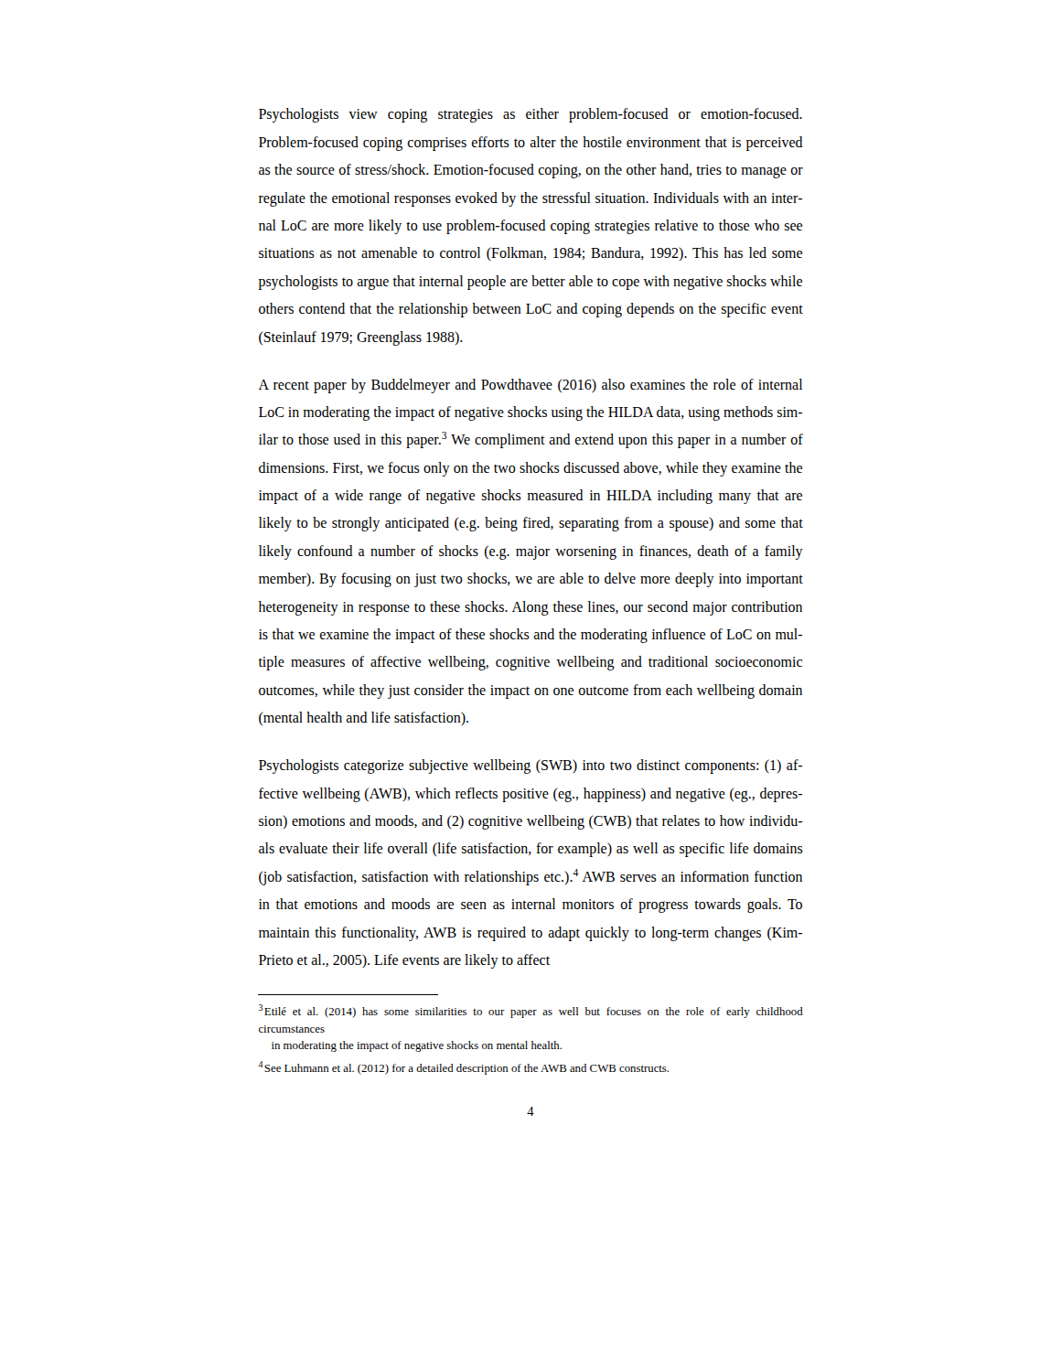Psychologists view coping strategies as either problem-focused or emotion-focused. Problem-focused coping comprises efforts to alter the hostile environment that is perceived as the source of stress/shock. Emotion-focused coping, on the other hand, tries to manage or regulate the emotional responses evoked by the stressful situation. Individuals with an internal LoC are more likely to use problem-focused coping strategies relative to those who see situations as not amenable to control (Folkman, 1984; Bandura, 1992). This has led some psychologists to argue that internal people are better able to cope with negative shocks while others contend that the relationship between LoC and coping depends on the specific event (Steinlauf 1979; Greenglass 1988).
A recent paper by Buddelmeyer and Powdthavee (2016) also examines the role of internal LoC in moderating the impact of negative shocks using the HILDA data, using methods similar to those used in this paper.3 We compliment and extend upon this paper in a number of dimensions. First, we focus only on the two shocks discussed above, while they examine the impact of a wide range of negative shocks measured in HILDA including many that are likely to be strongly anticipated (e.g. being fired, separating from a spouse) and some that likely confound a number of shocks (e.g. major worsening in finances, death of a family member). By focusing on just two shocks, we are able to delve more deeply into important heterogeneity in response to these shocks. Along these lines, our second major contribution is that we examine the impact of these shocks and the moderating influence of LoC on multiple measures of affective wellbeing, cognitive wellbeing and traditional socioeconomic outcomes, while they just consider the impact on one outcome from each wellbeing domain (mental health and life satisfaction).
Psychologists categorize subjective wellbeing (SWB) into two distinct components: (1) affective wellbeing (AWB), which reflects positive (eg., happiness) and negative (eg., depression) emotions and moods, and (2) cognitive wellbeing (CWB) that relates to how individuals evaluate their life overall (life satisfaction, for example) as well as specific life domains (job satisfaction, satisfaction with relationships etc.).4 AWB serves an information function in that emotions and moods are seen as internal monitors of progress towards goals. To maintain this functionality, AWB is required to adapt quickly to long-term changes (Kim-Prieto et al., 2005). Life events are likely to affect
3 Etilé et al. (2014) has some similarities to our paper as well but focuses on the role of early childhood circumstances in moderating the impact of negative shocks on mental health.
4 See Luhmann et al. (2012) for a detailed description of the AWB and CWB constructs.
4